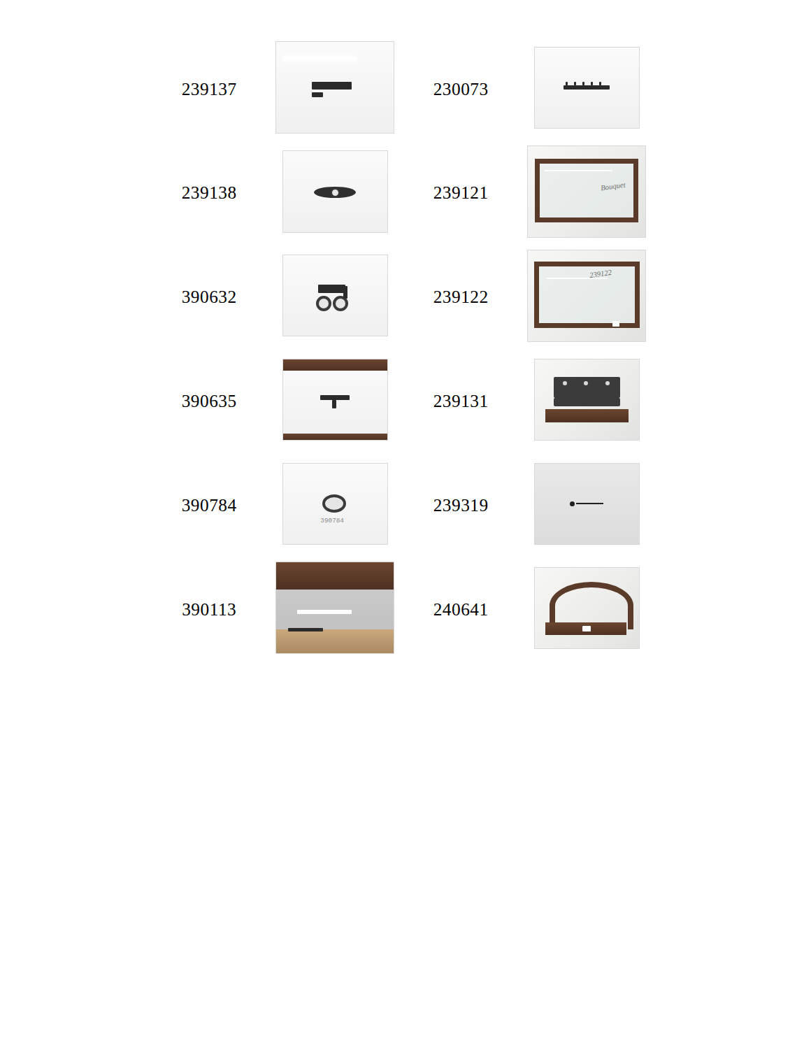| 239137 | | 230073 | |
| 239138 | | 239121 | Bouquet |
| 390632 | | 239122 | 239122 |
| 390635 | | 239131 | |
| 390784 | 390784 | 239319 | |
| 390113 | | 240641 | |